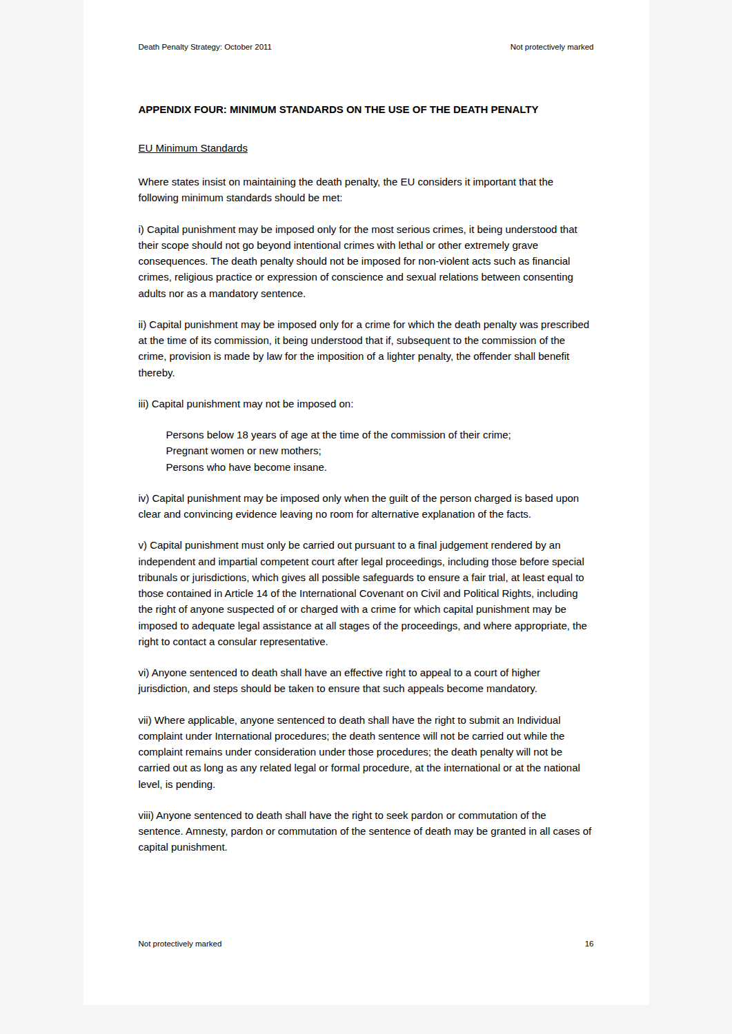Death Penalty Strategy: October 2011
Not protectively marked
APPENDIX FOUR: MINIMUM STANDARDS ON THE USE OF THE DEATH PENALTY
EU Minimum Standards
Where states insist on maintaining the death penalty, the EU considers it important that the following minimum standards should be met:
i) Capital punishment may be imposed only for the most serious crimes, it being understood that their scope should not go beyond intentional crimes with lethal or other extremely grave consequences. The death penalty should not be imposed for non-violent acts such as financial crimes, religious practice or expression of conscience and sexual relations between consenting adults nor as a mandatory sentence.
ii) Capital punishment may be imposed only for a crime for which the death penalty was prescribed at the time of its commission, it being understood that if, subsequent to the commission of the crime, provision is made by law for the imposition of a lighter penalty, the offender shall benefit thereby.
iii) Capital punishment may not be imposed on:
Persons below 18 years of age at the time of the commission of their crime;
Pregnant women or new mothers;
Persons who have become insane.
iv) Capital punishment may be imposed only when the guilt of the person charged is based upon clear and convincing evidence leaving no room for alternative explanation of the facts.
v) Capital punishment must only be carried out pursuant to a final judgement rendered by an independent and impartial competent court after legal proceedings, including those before special tribunals or jurisdictions, which gives all possible safeguards to ensure a fair trial, at least equal to those contained in Article 14 of the International Covenant on Civil and Political Rights, including the right of anyone suspected of or charged with a crime for which capital punishment may be imposed to adequate legal assistance at all stages of the proceedings, and where appropriate, the right to contact a consular representative.
vi) Anyone sentenced to death shall have an effective right to appeal to a court of higher jurisdiction, and steps should be taken to ensure that such appeals become mandatory.
vii) Where applicable, anyone sentenced to death shall have the right to submit an Individual complaint under International procedures; the death sentence will not be carried out while the complaint remains under consideration under those procedures; the death penalty will not be carried out as long as any related legal or formal procedure, at the international or at the national level, is pending.
viii) Anyone sentenced to death shall have the right to seek pardon or commutation of the sentence. Amnesty, pardon or commutation of the sentence of death may be granted in all cases of capital punishment.
Not protectively marked
16